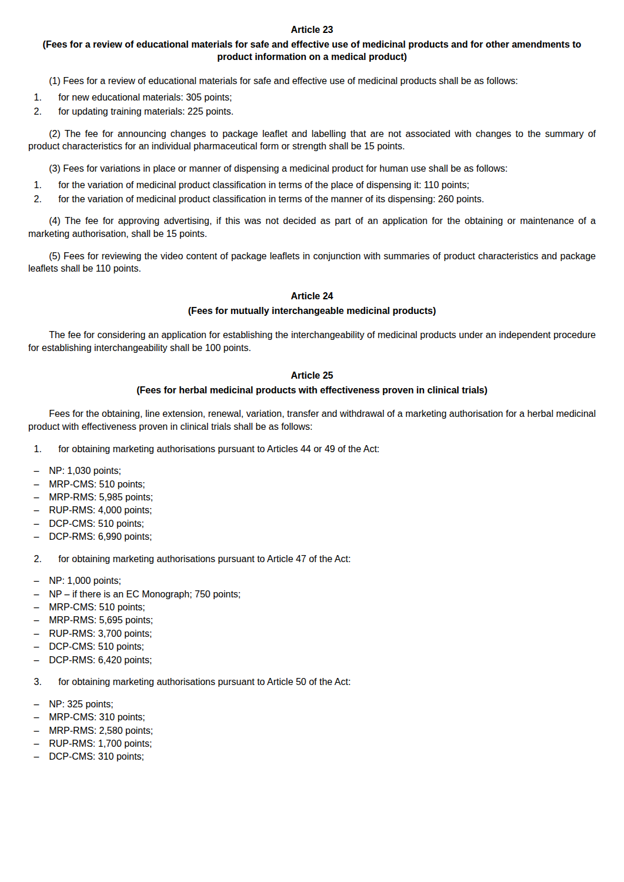Article 23
(Fees for a review of educational materials for safe and effective use of medicinal products and for other amendments to product information on a medical product)
(1) Fees for a review of educational materials for safe and effective use of medicinal products shall be as follows:
1. for new educational materials: 305 points;
2. for updating training materials: 225 points.
(2) The fee for announcing changes to package leaflet and labelling that are not associated with changes to the summary of product characteristics for an individual pharmaceutical form or strength shall be 15 points.
(3) Fees for variations in place or manner of dispensing a medicinal product for human use shall be as follows:
1. for the variation of medicinal product classification in terms of the place of dispensing it: 110 points;
2. for the variation of medicinal product classification in terms of the manner of its dispensing: 260 points.
(4) The fee for approving advertising, if this was not decided as part of an application for the obtaining or maintenance of a marketing authorisation, shall be 15 points.
(5) Fees for reviewing the video content of package leaflets in conjunction with summaries of product characteristics and package leaflets shall be 110 points.
Article 24
(Fees for mutually interchangeable medicinal products)
The fee for considering an application for establishing the interchangeability of medicinal products under an independent procedure for establishing interchangeability shall be 100 points.
Article 25
(Fees for herbal medicinal products with effectiveness proven in clinical trials)
Fees for the obtaining, line extension, renewal, variation, transfer and withdrawal of a marketing authorisation for a herbal medicinal product with effectiveness proven in clinical trials shall be as follows:
1. for obtaining marketing authorisations pursuant to Articles 44 or 49 of the Act:
NP: 1,030 points;
MRP-CMS: 510 points;
MRP-RMS: 5,985 points;
RUP-RMS: 4,000 points;
DCP-CMS: 510 points;
DCP-RMS: 6,990 points;
2. for obtaining marketing authorisations pursuant to Article 47 of the Act:
NP: 1,000 points;
NP – if there is an EC Monograph; 750 points;
MRP-CMS: 510 points;
MRP-RMS: 5,695 points;
RUP-RMS: 3,700 points;
DCP-CMS: 510 points;
DCP-RMS: 6,420 points;
3. for obtaining marketing authorisations pursuant to Article 50 of the Act:
NP: 325 points;
MRP-CMS: 310 points;
MRP-RMS: 2,580 points;
RUP-RMS: 1,700 points;
DCP-CMS: 310 points;